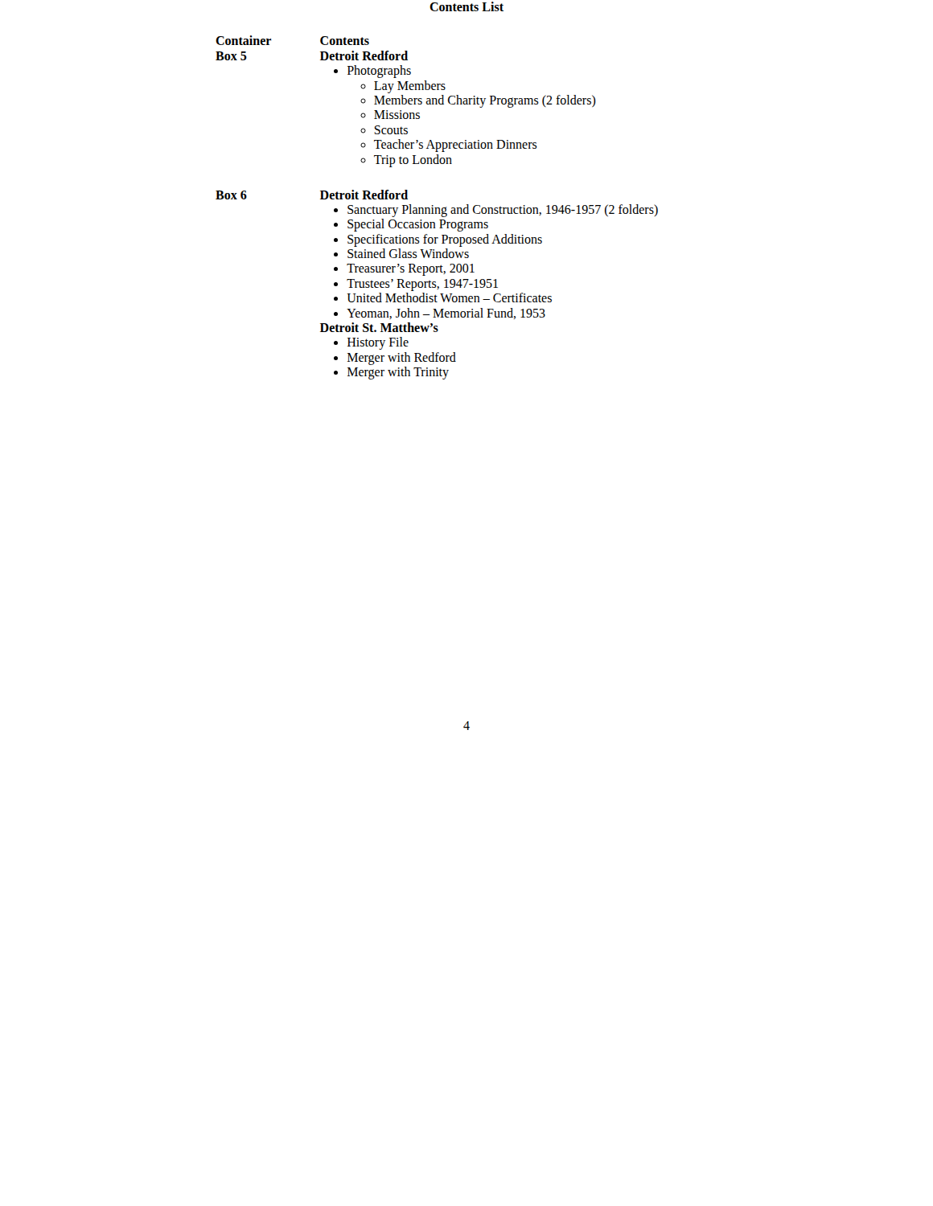Contents List
| Container | Contents |
| Box 5 | Detroit Redford Photographs Lay Members Members and Charity Programs (2 folders) Missions Scouts Teacher’s Appreciation Dinners Trip to London |
| Box 6 | Detroit Redford Sanctuary Planning and Construction, 1946-1957 (2 folders) Special Occasion Programs Specifications for Proposed Additions Stained Glass Windows Treasurer’s Report, 2001 Trustees’ Reports, 1947-1951 United Methodist Women – Certificates Yeoman, John – Memorial Fund, 1953 Detroit St. Matthew’s History File Merger with Redford Merger with Trinity |
4